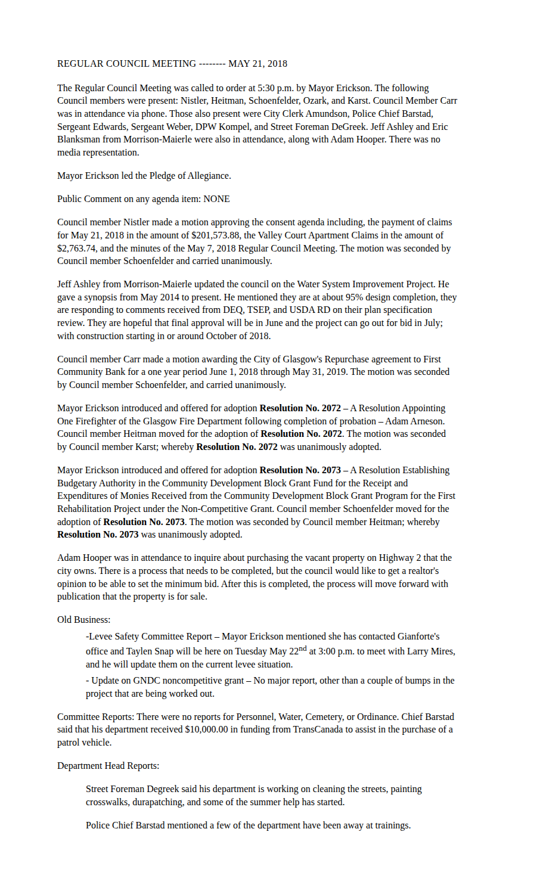REGULAR COUNCIL MEETING -------- MAY 21, 2018
The Regular Council Meeting was called to order at 5:30 p.m. by Mayor Erickson. The following Council members were present: Nistler, Heitman, Schoenfelder, Ozark, and Karst. Council Member Carr was in attendance via phone. Those also present were City Clerk Amundson, Police Chief Barstad, Sergeant Edwards, Sergeant Weber, DPW Kompel, and Street Foreman DeGreek. Jeff Ashley and Eric Blanksman from Morrison-Maierle were also in attendance, along with Adam Hooper. There was no media representation.
Mayor Erickson led the Pledge of Allegiance.
Public Comment on any agenda item: NONE
Council member Nistler made a motion approving the consent agenda including, the payment of claims for May 21, 2018 in the amount of $201,573.88, the Valley Court Apartment Claims in the amount of $2,763.74, and the minutes of the May 7, 2018 Regular Council Meeting. The motion was seconded by Council member Schoenfelder and carried unanimously.
Jeff Ashley from Morrison-Maierle updated the council on the Water System Improvement Project. He gave a synopsis from May 2014 to present. He mentioned they are at about 95% design completion, they are responding to comments received from DEQ, TSEP, and USDA RD on their plan specification review. They are hopeful that final approval will be in June and the project can go out for bid in July; with construction starting in or around October of 2018.
Council member Carr made a motion awarding the City of Glasgow's Repurchase agreement to First Community Bank for a one year period June 1, 2018 through May 31, 2019. The motion was seconded by Council member Schoenfelder, and carried unanimously.
Mayor Erickson introduced and offered for adoption Resolution No. 2072 – A Resolution Appointing One Firefighter of the Glasgow Fire Department following completion of probation – Adam Arneson. Council member Heitman moved for the adoption of Resolution No. 2072. The motion was seconded by Council member Karst; whereby Resolution No. 2072 was unanimously adopted.
Mayor Erickson introduced and offered for adoption Resolution No. 2073 – A Resolution Establishing Budgetary Authority in the Community Development Block Grant Fund for the Receipt and Expenditures of Monies Received from the Community Development Block Grant Program for the First Rehabilitation Project under the Non-Competitive Grant. Council member Schoenfelder moved for the adoption of Resolution No. 2073. The motion was seconded by Council member Heitman; whereby Resolution No. 2073 was unanimously adopted.
Adam Hooper was in attendance to inquire about purchasing the vacant property on Highway 2 that the city owns. There is a process that needs to be completed, but the council would like to get a realtor's opinion to be able to set the minimum bid. After this is completed, the process will move forward with publication that the property is for sale.
Old Business:
-Levee Safety Committee Report – Mayor Erickson mentioned she has contacted Gianforte's office and Taylen Snap will be here on Tuesday May 22nd at 3:00 p.m. to meet with Larry Mires, and he will update them on the current levee situation.
- Update on GNDC noncompetitive grant – No major report, other than a couple of bumps in the project that are being worked out.
Committee Reports: There were no reports for Personnel, Water, Cemetery, or Ordinance. Chief Barstad said that his department received $10,000.00 in funding from TransCanada to assist in the purchase of a patrol vehicle.
Department Head Reports:
Street Foreman Degreek said his department is working on cleaning the streets, painting crosswalks, durapatching, and some of the summer help has started.
Police Chief Barstad mentioned a few of the department have been away at trainings.